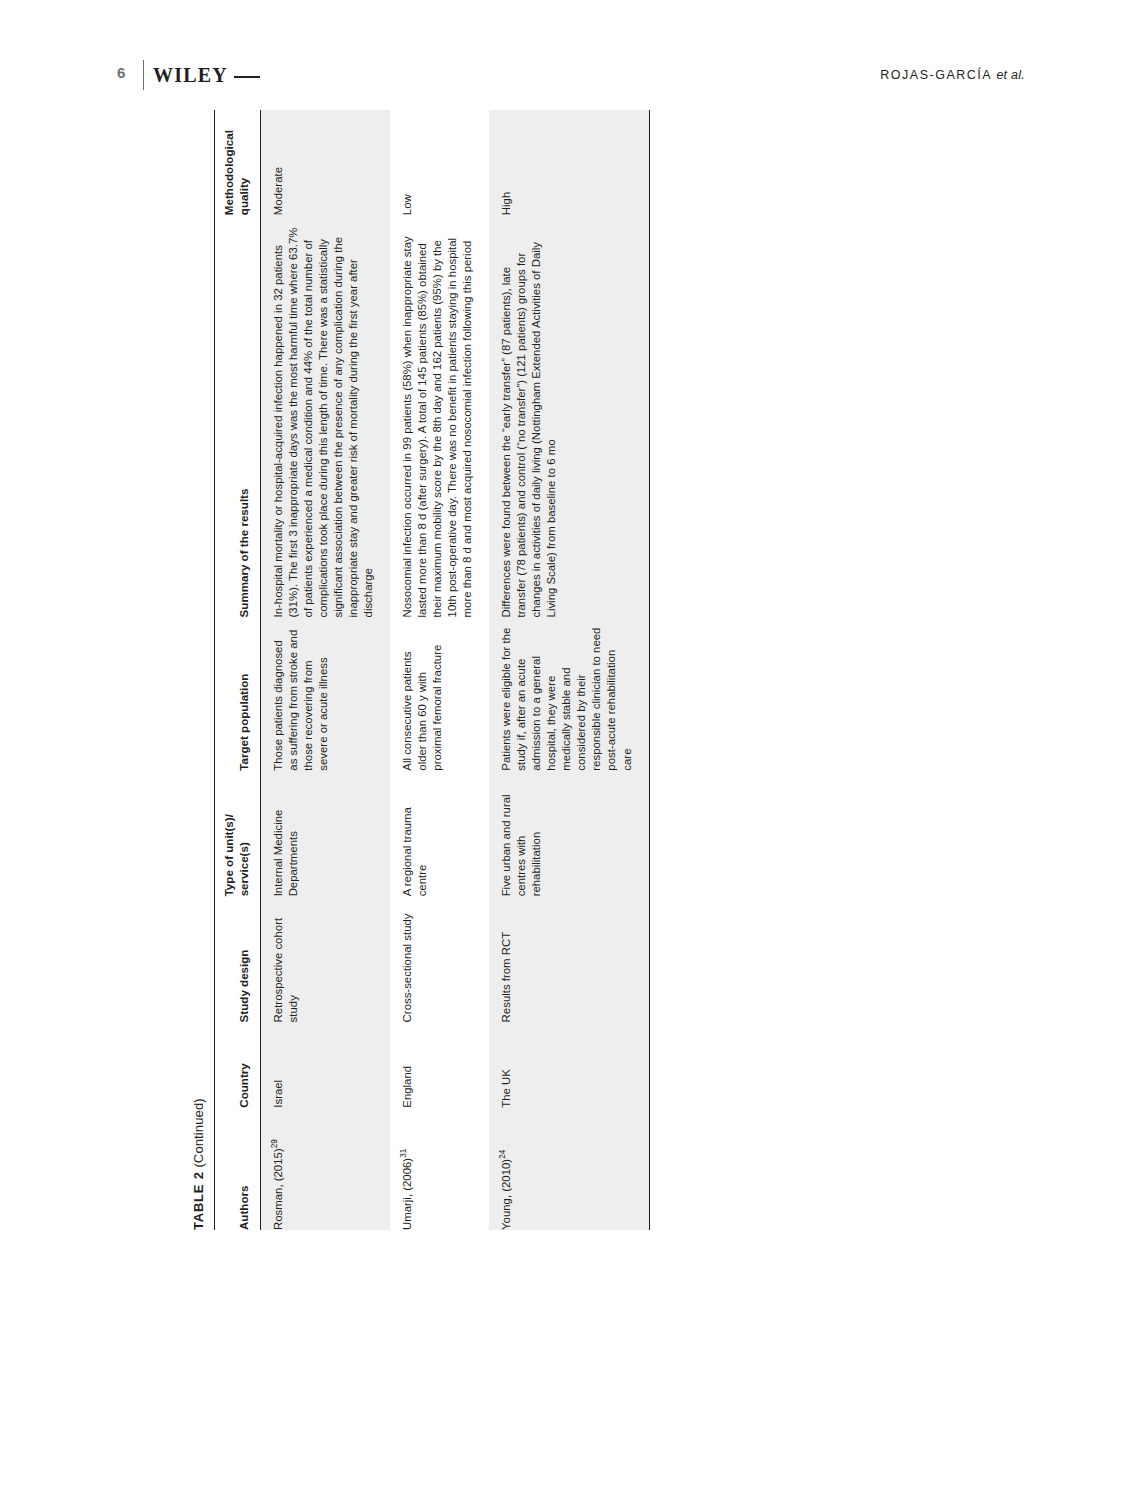6
WILEY
ROJAS-GARCÍA et al.
TABLE 2 (Continued)
| Authors | Country | Study design | Type of unit(s)/ service(s) | Target population | Summary of the results | Methodological quality |
| --- | --- | --- | --- | --- | --- | --- |
| Rosman, (2015) 29 | Israel | Retrospective cohort study | Internal Medicine Departments | Those patients diagnosed as suffering from stroke and those recovering from severe or acute illness | In-hospital mortality or hospital-acquired infection happened in 32 patients (31%). The first 3 inappropriate days was the most harmful time where 63.7% of patients experienced a medical condition and 44% of the total number of complications took place during this length of time. There was a statistically significant association between the presence of any complication during the inappropriate stay and greater risk of mortality during the first year after discharge | Moderate |
| Umarji, (2006) 31 | England | Cross-sectional study | A regional trauma centre | All consecutive patients older than 60 y with proximal femoral fracture | Nosocomial infection occurred in 99 patients (58%) when inappropriate stay lasted more than 8 d (after surgery). A total of 145 patients (85%) obtained their maximum mobility score by the 8th day and 162 patients (95%) by the 10th post-operative day. There was no benefit in patients staying in hospital more than 8 d and most acquired nosocomial infection following this period | Low |
| Young, (2010) 24 | The UK | Results from RCT | Five urban and rural centres with rehabilitation | Patients were eligible for the study if, after an acute admission to a general hospital, they were medically stable and considered by their responsible clinician to need post-acute rehabilitation care | Differences were found between the “early transfer” (87 patients), late transfer (78 patients) and control (“no transfer”) (121 patients) groups for changes in activities of daily living (Nottingham Extended Activities of Daily Living Scale) from baseline to 6 mo | High |